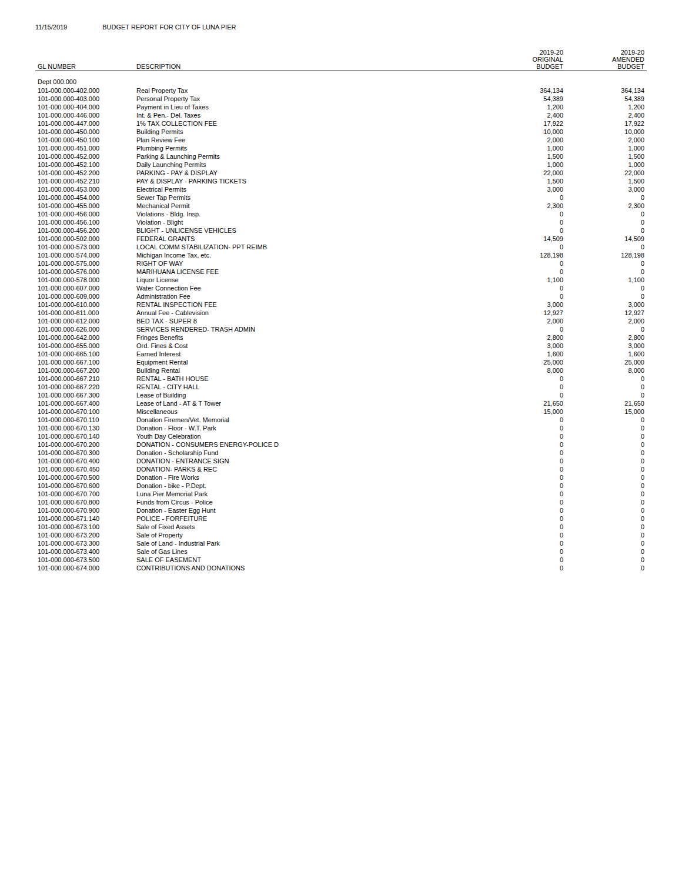11/15/2019 BUDGET REPORT FOR CITY OF LUNA PIER
| | | 2019-20 | 2019-20 |
| --- | --- | --- | --- |
| | | ORIGINAL | AMENDED |
| GL NUMBER | DESCRIPTION | BUDGET | BUDGET |
| Dept 000.000 |
| 101-000.000-402.000 | Real Property Tax | 364,134 | 364,134 |
| 101-000.000-403.000 | Personal Property Tax | 54,389 | 54,389 |
| 101-000.000-404.000 | Payment in Lieu of Taxes | 1,200 | 1,200 |
| 101-000.000-446.000 | Int. & Pen.- Del. Taxes | 2,400 | 2,400 |
| 101-000.000-447.000 | 1% TAX COLLECTION FEE | 17,922 | 17,922 |
| 101-000.000-450.000 | Building Permits | 10,000 | 10,000 |
| 101-000.000-450.100 | Plan Review Fee | 2,000 | 2,000 |
| 101-000.000-451.000 | Plumbing Permits | 1,000 | 1,000 |
| 101-000.000-452.000 | Parking & Launching Permits | 1,500 | 1,500 |
| 101-000.000-452.100 | Daily Launching Permits | 1,000 | 1,000 |
| 101-000.000-452.200 | PARKING - PAY & DISPLAY | 22,000 | 22,000 |
| 101-000.000-452.210 | PAY & DISPLAY - PARKING TICKETS | 1,500 | 1,500 |
| 101-000.000-453.000 | Electrical Permits | 3,000 | 3,000 |
| 101-000.000-454.000 | Sewer Tap Permits | 0 | 0 |
| 101-000.000-455.000 | Mechanical Permit | 2,300 | 2,300 |
| 101-000.000-456.000 | Violations - Bldg. Insp. | 0 | 0 |
| 101-000.000-456.100 | Violation - Blight | 0 | 0 |
| 101-000.000-456.200 | BLIGHT - UNLICENSE VEHICLES | 0 | 0 |
| 101-000.000-502.000 | FEDERAL GRANTS | 14,509 | 14,509 |
| 101-000.000-573.000 | LOCAL COMM STABILIZATION- PPT REIMB | 0 | 0 |
| 101-000.000-574.000 | Michigan Income Tax, etc. | 128,198 | 128,198 |
| 101-000.000-575.000 | RIGHT OF WAY | 0 | 0 |
| 101-000.000-576.000 | MARIHUANA LICENSE FEE | 0 | 0 |
| 101-000.000-578.000 | Liquor License | 1,100 | 1,100 |
| 101-000.000-607.000 | Water Connection Fee | 0 | 0 |
| 101-000.000-609.000 | Administration Fee | 0 | 0 |
| 101-000.000-610.000 | RENTAL INSPECTION FEE | 3,000 | 3,000 |
| 101-000.000-611.000 | Annual Fee - Cablevision | 12,927 | 12,927 |
| 101-000.000-612.000 | BED TAX - SUPER 8 | 2,000 | 2,000 |
| 101-000.000-626.000 | SERVICES RENDERED- TRASH ADMIN | 0 | 0 |
| 101-000.000-642.000 | Fringes Benefits | 2,800 | 2,800 |
| 101-000.000-655.000 | Ord. Fines & Cost | 3,000 | 3,000 |
| 101-000.000-665.100 | Earned Interest | 1,600 | 1,600 |
| 101-000.000-667.100 | Equipment Rental | 25,000 | 25,000 |
| 101-000.000-667.200 | Building Rental | 8,000 | 8,000 |
| 101-000.000-667.210 | RENTAL - BATH HOUSE | 0 | 0 |
| 101-000.000-667.220 | RENTAL - CITY HALL | 0 | 0 |
| 101-000.000-667.300 | Lease of Building | 0 | 0 |
| 101-000.000-667.400 | Lease of Land - AT & T Tower | 21,650 | 21,650 |
| 101-000.000-670.100 | Miscellaneous | 15,000 | 15,000 |
| 101-000.000-670.110 | Donation Firemen/Vet. Memorial | 0 | 0 |
| 101-000.000-670.130 | Donation - Floor - W.T. Park | 0 | 0 |
| 101-000.000-670.140 | Youth Day Celebration | 0 | 0 |
| 101-000.000-670.200 | DONATION - CONSUMERS ENERGY-POLICE D | 0 | 0 |
| 101-000.000-670.300 | Donation - Scholarship Fund | 0 | 0 |
| 101-000.000-670.400 | DONATION - ENTRANCE SIGN | 0 | 0 |
| 101-000.000-670.450 | DONATION- PARKS & REC | 0 | 0 |
| 101-000.000-670.500 | Donation - Fire Works | 0 | 0 |
| 101-000.000-670.600 | Donation - bike - P.Dept. | 0 | 0 |
| 101-000.000-670.700 | Luna Pier Memorial Park | 0 | 0 |
| 101-000.000-670.800 | Funds from Circus - Police | 0 | 0 |
| 101-000.000-670.900 | Donation - Easter Egg Hunt | 0 | 0 |
| 101-000.000-671.140 | POLICE - FORFEITURE | 0 | 0 |
| 101-000.000-673.100 | Sale of Fixed Assets | 0 | 0 |
| 101-000.000-673.200 | Sale of Property | 0 | 0 |
| 101-000.000-673.300 | Sale of Land - Industrial Park | 0 | 0 |
| 101-000.000-673.400 | Sale of Gas Lines | 0 | 0 |
| 101-000.000-673.500 | SALE OF EASEMENT | 0 | 0 |
| 101-000.000-674.000 | CONTRIBUTIONS AND DONATIONS | 0 | 0 |